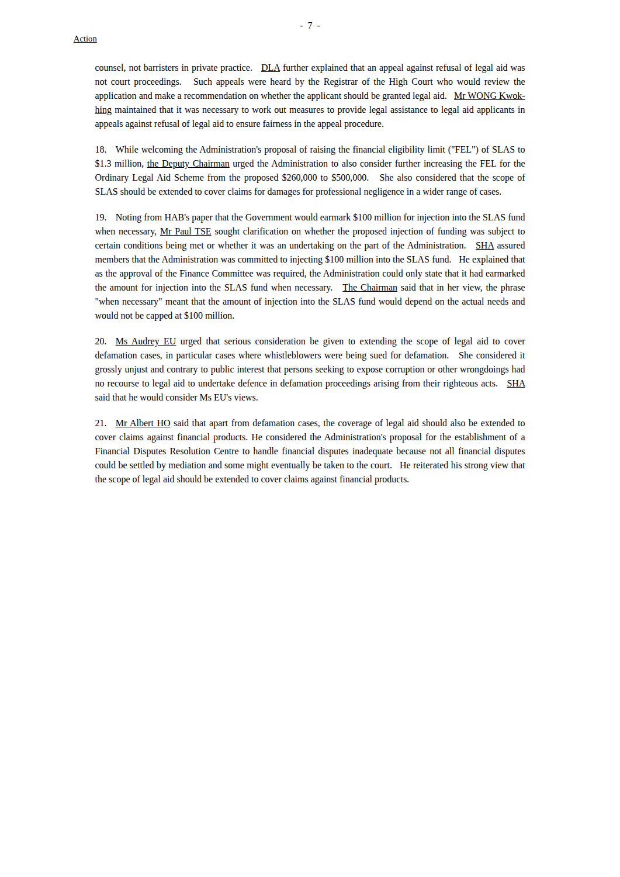Action
- 7 -
counsel, not barristers in private practice. DLA further explained that an appeal against refusal of legal aid was not court proceedings. Such appeals were heard by the Registrar of the High Court who would review the application and make a recommendation on whether the applicant should be granted legal aid. Mr WONG Kwok-hing maintained that it was necessary to work out measures to provide legal assistance to legal aid applicants in appeals against refusal of legal aid to ensure fairness in the appeal procedure.
18. While welcoming the Administration's proposal of raising the financial eligibility limit ("FEL") of SLAS to $1.3 million, the Deputy Chairman urged the Administration to also consider further increasing the FEL for the Ordinary Legal Aid Scheme from the proposed $260,000 to $500,000. She also considered that the scope of SLAS should be extended to cover claims for damages for professional negligence in a wider range of cases.
19. Noting from HAB's paper that the Government would earmark $100 million for injection into the SLAS fund when necessary, Mr Paul TSE sought clarification on whether the proposed injection of funding was subject to certain conditions being met or whether it was an undertaking on the part of the Administration. SHA assured members that the Administration was committed to injecting $100 million into the SLAS fund. He explained that as the approval of the Finance Committee was required, the Administration could only state that it had earmarked the amount for injection into the SLAS fund when necessary. The Chairman said that in her view, the phrase "when necessary" meant that the amount of injection into the SLAS fund would depend on the actual needs and would not be capped at $100 million.
20. Ms Audrey EU urged that serious consideration be given to extending the scope of legal aid to cover defamation cases, in particular cases where whistleblowers were being sued for defamation. She considered it grossly unjust and contrary to public interest that persons seeking to expose corruption or other wrongdoings had no recourse to legal aid to undertake defence in defamation proceedings arising from their righteous acts. SHA said that he would consider Ms EU's views.
21. Mr Albert HO said that apart from defamation cases, the coverage of legal aid should also be extended to cover claims against financial products. He considered the Administration's proposal for the establishment of a Financial Disputes Resolution Centre to handle financial disputes inadequate because not all financial disputes could be settled by mediation and some might eventually be taken to the court. He reiterated his strong view that the scope of legal aid should be extended to cover claims against financial products.